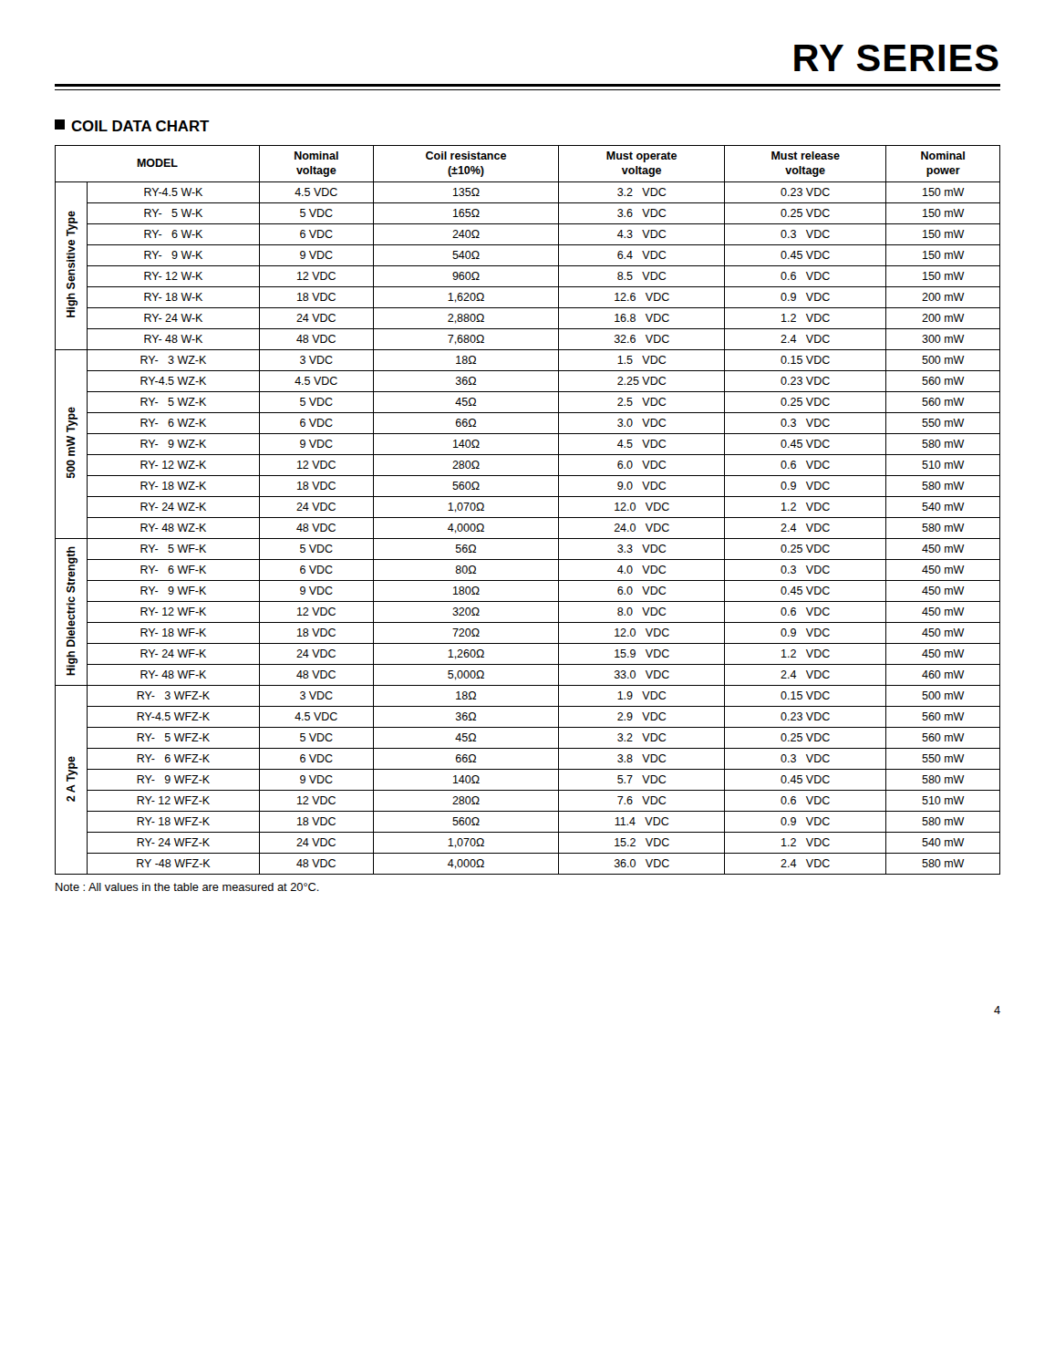RY SERIES
COIL DATA CHART
| MODEL | Nominal voltage | Coil resistance (±10%) | Must operate voltage | Must release voltage | Nominal power |
| --- | --- | --- | --- | --- | --- |
| High Sensitive Type | RY-4.5 W-K | 4.5 VDC | 135Ω | 3.2 VDC | 0.23 VDC | 150 mW |
| RY- 5 W-K | 5 VDC | 165Ω | 3.6 VDC | 0.25 VDC | 150 mW |
| RY- 6 W-K | 6 VDC | 240Ω | 4.3 VDC | 0.3 VDC | 150 mW |
| RY- 9 W-K | 9 VDC | 540Ω | 6.4 VDC | 0.45 VDC | 150 mW |
| RY- 12 W-K | 12 VDC | 960Ω | 8.5 VDC | 0.6 VDC | 150 mW |
| RY- 18 W-K | 18 VDC | 1,620Ω | 12.6 VDC | 0.9 VDC | 200 mW |
| RY- 24 W-K | 24 VDC | 2,880Ω | 16.8 VDC | 1.2 VDC | 200 mW |
| RY- 48 W-K | 48 VDC | 7,680Ω | 32.6 VDC | 2.4 VDC | 300 mW |
| 500 mW Type | RY- 3 WZ-K | 3 VDC | 18Ω | 1.5 VDC | 0.15 VDC | 500 mW |
| RY-4.5 WZ-K | 4.5 VDC | 36Ω | 2.25 VDC | 0.23 VDC | 560 mW |
| RY- 5 WZ-K | 5 VDC | 45Ω | 2.5 VDC | 0.25 VDC | 560 mW |
| RY- 6 WZ-K | 6 VDC | 66Ω | 3.0 VDC | 0.3 VDC | 550 mW |
| RY- 9 WZ-K | 9 VDC | 140Ω | 4.5 VDC | 0.45 VDC | 580 mW |
| RY- 12 WZ-K | 12 VDC | 280Ω | 6.0 VDC | 0.6 VDC | 510 mW |
| RY- 18 WZ-K | 18 VDC | 560Ω | 9.0 VDC | 0.9 VDC | 580 mW |
| RY- 24 WZ-K | 24 VDC | 1,070Ω | 12.0 VDC | 1.2 VDC | 540 mW |
| RY- 48 WZ-K | 48 VDC | 4,000Ω | 24.0 VDC | 2.4 VDC | 580 mW |
| High Dielectric Strength | RY- 5 WF-K | 5 VDC | 56Ω | 3.3 VDC | 0.25 VDC | 450 mW |
| RY- 6 WF-K | 6 VDC | 80Ω | 4.0 VDC | 0.3 VDC | 450 mW |
| RY- 9 WF-K | 9 VDC | 180Ω | 6.0 VDC | 0.45 VDC | 450 mW |
| RY- 12 WF-K | 12 VDC | 320Ω | 8.0 VDC | 0.6 VDC | 450 mW |
| RY- 18 WF-K | 18 VDC | 720Ω | 12.0 VDC | 0.9 VDC | 450 mW |
| RY- 24 WF-K | 24 VDC | 1,260Ω | 15.9 VDC | 1.2 VDC | 450 mW |
| RY- 48 WF-K | 48 VDC | 5,000Ω | 33.0 VDC | 2.4 VDC | 460 mW |
| 2 A Type | RY- 3 WFZ-K | 3 VDC | 18Ω | 1.9 VDC | 0.15 VDC | 500 mW |
| RY-4.5 WFZ-K | 4.5 VDC | 36Ω | 2.9 VDC | 0.23 VDC | 560 mW |
| RY- 5 WFZ-K | 5 VDC | 45Ω | 3.2 VDC | 0.25 VDC | 560 mW |
| RY- 6 WFZ-K | 6 VDC | 66Ω | 3.8 VDC | 0.3 VDC | 550 mW |
| RY- 9 WFZ-K | 9 VDC | 140Ω | 5.7 VDC | 0.45 VDC | 580 mW |
| RY- 12 WFZ-K | 12 VDC | 280Ω | 7.6 VDC | 0.6 VDC | 510 mW |
| RY- 18 WFZ-K | 18 VDC | 560Ω | 11.4 VDC | 0.9 VDC | 580 mW |
| RY- 24 WFZ-K | 24 VDC | 1,070Ω | 15.2 VDC | 1.2 VDC | 540 mW |
| RY -48 WFZ-K | 48 VDC | 4,000Ω | 36.0 VDC | 2.4 VDC | 580 mW |
Note : All values in the table are measured at 20°C.
4